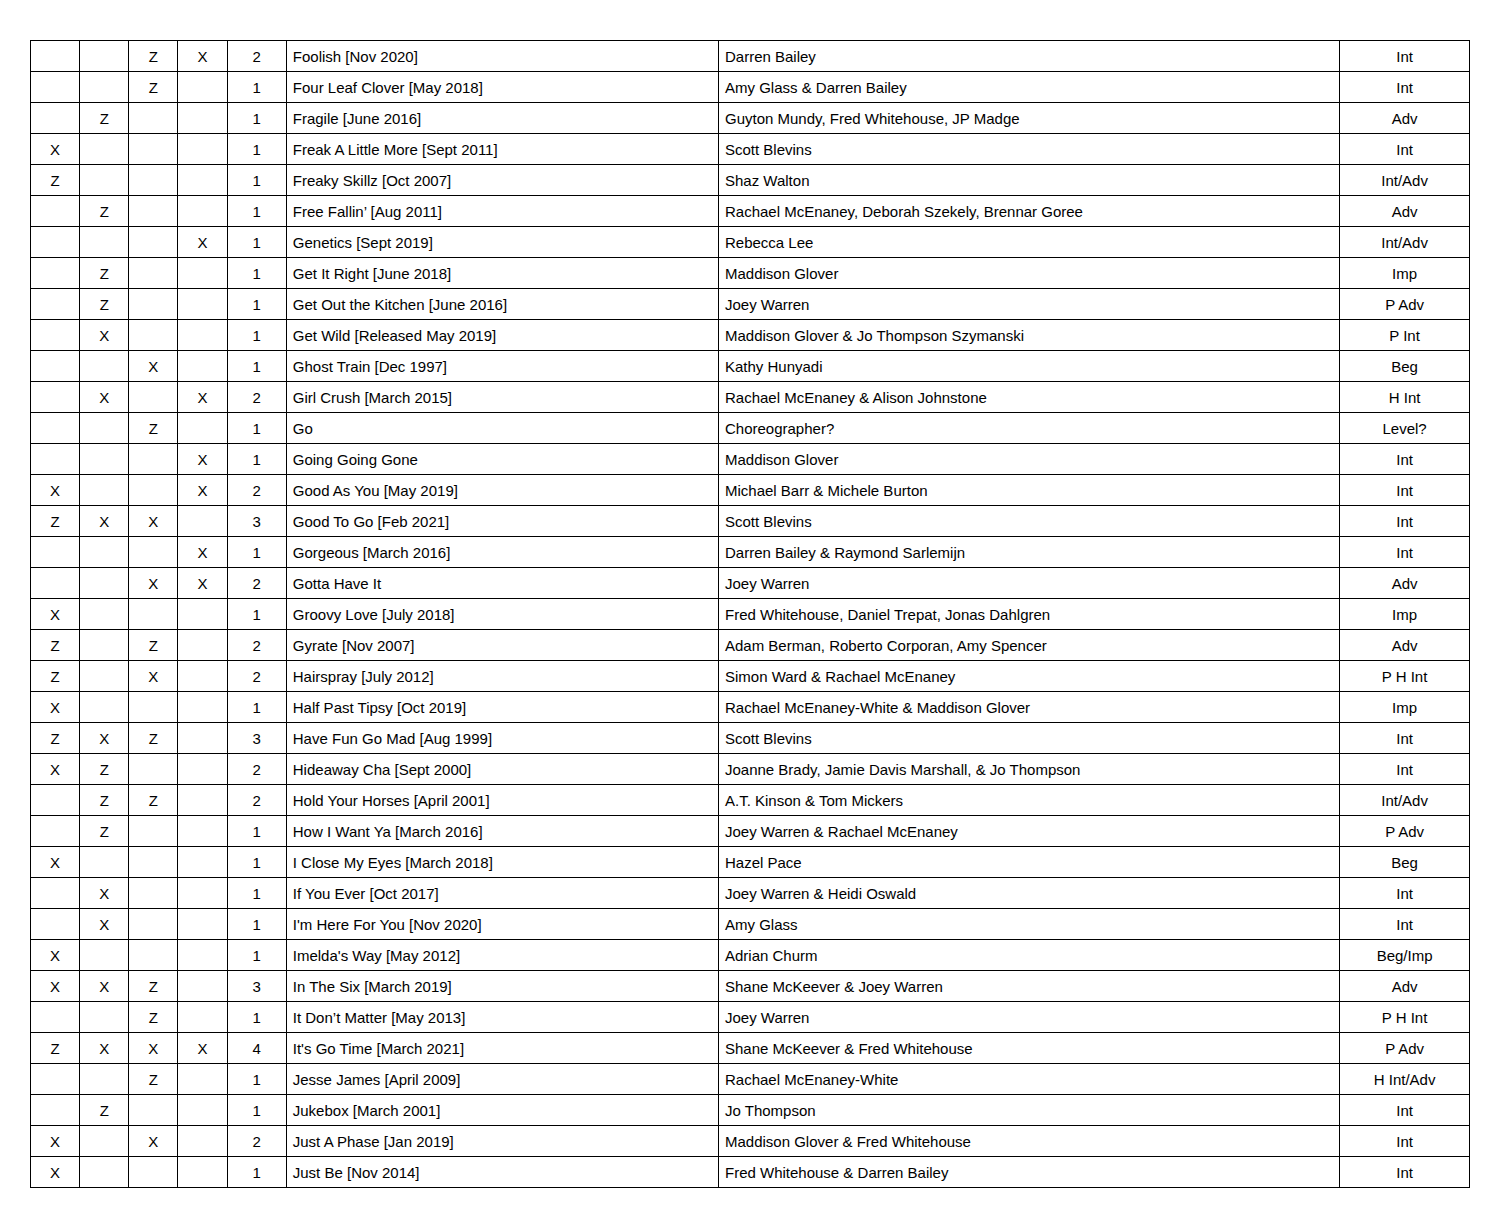| | | Z | X | 2 | Foolish [Nov 2020] | Darren Bailey | Int |
| | | Z | | 1 | Four Leaf Clover [May 2018] | Amy Glass & Darren Bailey | Int |
| | Z | | | 1 | Fragile [June 2016] | Guyton Mundy, Fred Whitehouse, JP Madge | Adv |
| X | | | | 1 | Freak A Little More [Sept 2011] | Scott Blevins | Int |
| Z | | | | 1 | Freaky Skillz [Oct 2007] | Shaz Walton | Int/Adv |
| | Z | | | 1 | Free Fallin’ [Aug 2011] | Rachael McEnaney, Deborah Szekely, Brennar Goree | Adv |
| | | | X | 1 | Genetics [Sept 2019] | Rebecca Lee | Int/Adv |
| | Z | | | 1 | Get It Right [June 2018] | Maddison Glover | Imp |
| | Z | | | 1 | Get Out the Kitchen [June 2016] | Joey Warren | P Adv |
| | X | | | 1 | Get Wild [Released May 2019] | Maddison Glover & Jo Thompson Szymanski | P Int |
| | | X | | 1 | Ghost Train [Dec 1997] | Kathy Hunyadi | Beg |
| | X | | X | 2 | Girl Crush [March 2015] | Rachael McEnaney & Alison Johnstone | H Int |
| | | Z | | 1 | Go | Choreographer? | Level? |
| | | | X | 1 | Going Going Gone | Maddison Glover | Int |
| X | | | X | 2 | Good As You [May 2019] | Michael Barr & Michele Burton | Int |
| Z | X | X | | 3 | Good To Go [Feb 2021] | Scott Blevins | Int |
| | | | X | 1 | Gorgeous [March 2016] | Darren Bailey & Raymond Sarlemijn | Int |
| | | X | X | 2 | Gotta Have It | Joey Warren | Adv |
| X | | | | 1 | Groovy Love [July 2018] | Fred Whitehouse, Daniel Trepat, Jonas Dahlgren | Imp |
| Z | | Z | | 2 | Gyrate [Nov 2007] | Adam Berman, Roberto Corporan, Amy Spencer | Adv |
| Z | | X | | 2 | Hairspray [July 2012] | Simon Ward & Rachael McEnaney | P H Int |
| X | | | | 1 | Half Past Tipsy [Oct 2019] | Rachael McEnaney-White & Maddison Glover | Imp |
| Z | X | Z | | 3 | Have Fun Go Mad [Aug 1999] | Scott Blevins | Int |
| X | Z | | | 2 | Hideaway Cha [Sept 2000] | Joanne Brady, Jamie Davis Marshall, & Jo Thompson | Int |
| | Z | Z | | 2 | Hold Your Horses [April 2001] | A.T. Kinson & Tom Mickers | Int/Adv |
| | Z | | | 1 | How I Want Ya [March 2016] | Joey Warren & Rachael McEnaney | P Adv |
| X | | | | 1 | I Close My Eyes [March 2018] | Hazel Pace | Beg |
| | X | | | 1 | If You Ever [Oct 2017] | Joey Warren & Heidi Oswald | Int |
| | X | | | 1 | I'm Here For You [Nov 2020] | Amy Glass | Int |
| X | | | | 1 | Imelda's Way [May 2012] | Adrian Churm | Beg/Imp |
| X | X | Z | | 3 | In The Six [March 2019] | Shane McKeever & Joey Warren | Adv |
| | | Z | | 1 | It Don’t Matter [May 2013] | Joey Warren | P H Int |
| Z | X | X | X | 4 | It's Go Time [March 2021] | Shane McKeever & Fred Whitehouse | P Adv |
| | | Z | | 1 | Jesse James [April 2009] | Rachael McEnaney-White | H Int/Adv |
| | Z | | | 1 | Jukebox [March 2001] | Jo Thompson | Int |
| X | | X | | 2 | Just A Phase [Jan 2019] | Maddison Glover & Fred Whitehouse | Int |
| X | | | | 1 | Just Be [Nov 2014] | Fred Whitehouse & Darren Bailey | Int |